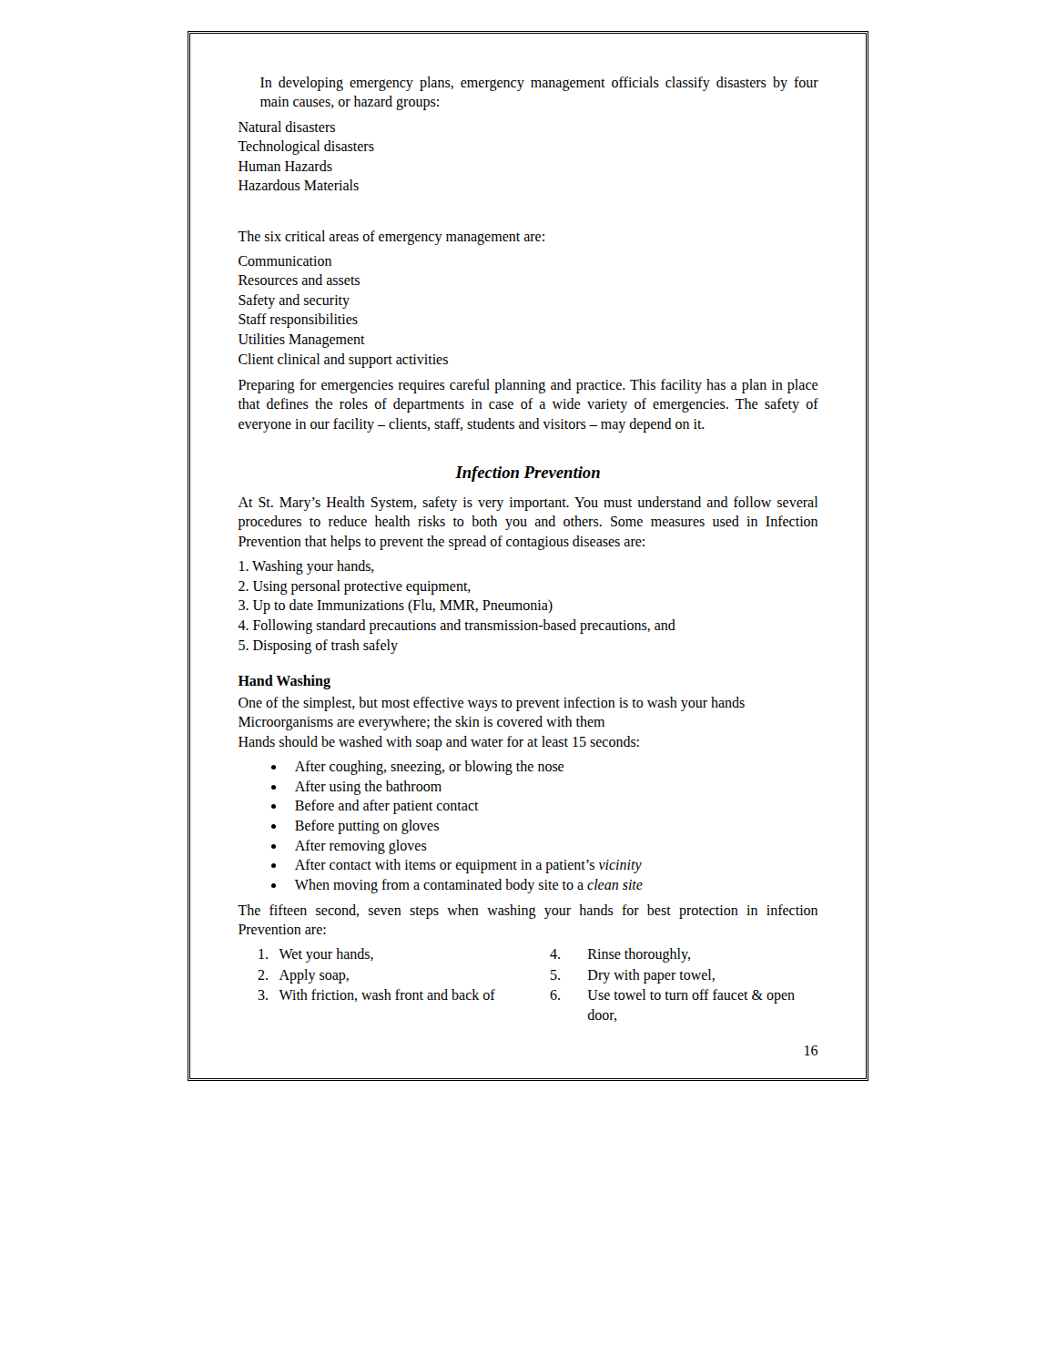In developing emergency plans, emergency management officials classify disasters by four main causes, or hazard groups:
Natural disasters
Technological disasters
Human Hazards
Hazardous Materials
The six critical areas of emergency management are:
Communication
Resources and assets
Safety and security
Staff responsibilities
Utilities Management
Client clinical and support activities
Preparing for emergencies requires careful planning and practice. This facility has a plan in place that defines the roles of departments in case of a wide variety of emergencies. The safety of everyone in our facility – clients, staff, students and visitors – may depend on it.
Infection Prevention
At St. Mary’s Health System, safety is very important. You must understand and follow several procedures to reduce health risks to both you and others. Some measures used in Infection Prevention that helps to prevent the spread of contagious diseases are:
1. Washing your hands,
2. Using personal protective equipment,
3. Up to date Immunizations (Flu, MMR, Pneumonia)
4. Following standard precautions and transmission-based precautions, and
5. Disposing of trash safely
Hand Washing
One of the simplest, but most effective ways to prevent infection is to wash your hands
Microorganisms are everywhere; the skin is covered with them
Hands should be washed with soap and water for at least 15 seconds:
After coughing, sneezing, or blowing the nose
After using the bathroom
Before and after patient contact
Before putting on gloves
After removing gloves
After contact with items or equipment in a patient’s vicinity
When moving from a contaminated body site to a clean site
The fifteen second, seven steps when washing your hands for best protection in infection Prevention are:
| 1. | Wet your hands, | 4. | Rinse thoroughly, |
| 2. | Apply soap, | 5. | Dry with paper towel, |
| 3. | With friction, wash front and back of | 6. | Use towel to turn off faucet & open door, |
16